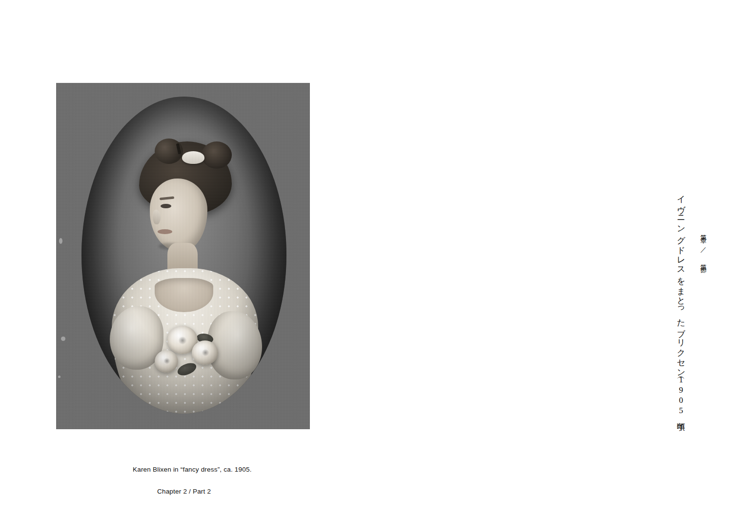Karen Blixen in “fancy dress”, ca. 1905.
Chapter 2 / Part 2
イヴニングドレスをまとったブリクセン（1905年頃）
第二章 ／ 第二節